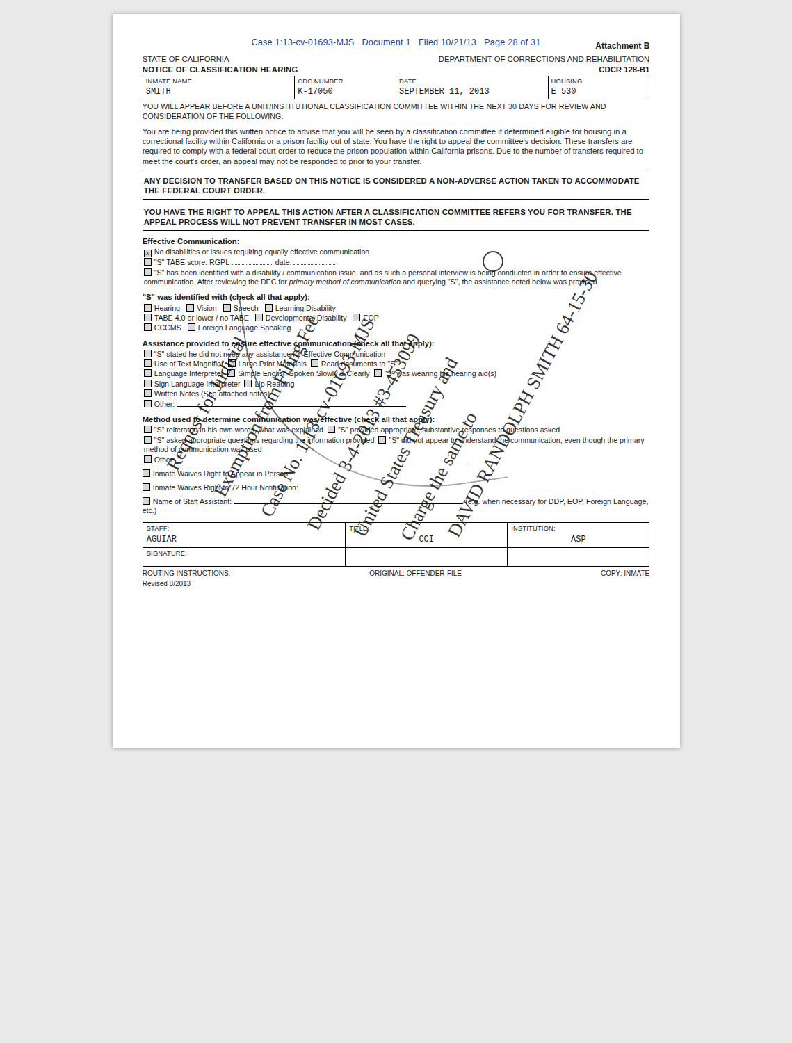Case 1:13-cv-01693-MJS Document 1 Filed 10/21/13 Page 28 of 31
Attachment B
STATE OF CALIFORNIA
NOTICE OF CLASSIFICATION HEARING
DEPARTMENT OF CORRECTIONS AND REHABILITATION
CDCR 128-B1
| INMATE NAME SMITH | CDC NUMBER K-17050 | DATE SEPTEMBER 11, 2013 | HOUSING E 530 |
YOU WILL APPEAR BEFORE A UNIT/INSTITUTIONAL CLASSIFICATION COMMITTEE WITHIN THE NEXT 30 DAYS FOR REVIEW AND CONSIDERATION OF THE FOLLOWING:
You are being provided this written notice to advise that you will be seen by a classification committee if determined eligible for housing in a correctional facility within California or a prison facility out of state. You have the right to appeal the committee's decision. These transfers are required to comply with a federal court order to reduce the prison population within California prisons. Due to the number of transfers required to meet the court's order, an appeal may not be responded to prior to your transfer.
ANY DECISION TO TRANSFER BASED ON THIS NOTICE IS CONSIDERED A NON-ADVERSE ACTION TAKEN TO ACCOMMODATE THE FEDERAL COURT ORDER.
YOU HAVE THE RIGHT TO APPEAL THIS ACTION AFTER A CLASSIFICATION COMMITTEE REFERS YOU FOR TRANSFER. THE APPEAL PROCESS WILL NOT PREVENT TRANSFER IN MOST CASES.
Effective Communication:
No disabilities or issues requiring equally effective communication
"S" TABE score: RGPL date:
"S" has been identified with a disability / communication issue, and as such a personal interview is being conducted in order to ensure effective communication. After reviewing the DEC for primary method of communication and querying "S", the assistance noted below was provided.
"S" was identified with (check all that apply):
Hearing Vision Speech Learning Disability
TABE 4.0 or lower / no TABE Developmental Disability EOP
CCCMS Foreign Language Speaking
Assistance provided to ensure effective communication (check all that apply):
"S" stated he did not need any assistance for Effective Communication
Use of Text Magnifier Large Print Materials Read documents to "S"
Language Interpreter Simple English Spoken Slowly & Clearly "S" was wearing his hearing aid(s)
Sign Language Interpreter Lip Reading
Written Notes (See attached notes)
Other:
Method used to determine communication was effective (check all that apply):
"S" reiterated in his own words, what was explained "S" provided appropriate, substantive responses to questions asked
"S" asked appropriate questions regarding the information provided "S" did not appear to understand the communication, even though the primary method of communication was used
Other:
Inmate Waives Right to Appear in Person:
Inmate Waives Right to 72 Hour Notification:
Name of Staff Assistant: (e.g. when necessary for DDP, EOP, Foreign Language, etc.)
| STAFF: AGUIAR | TITLE: CCI | INSTITUTION: ASP |
| SIGNATURE: | | |
ROUTING INSTRUCTIONS:
ORIGINAL: OFFENDER-FILE
COPY: INMATE
Revised 8/2013
Request for Judicial
Exemption from Filing Fee
Case No. 1:13-cv-01693-MJS
Decided 3-4-2013 #3-453099
United States Treasury and
Charge the same to
DAVID RANDOLPH SMITH 64-15-30